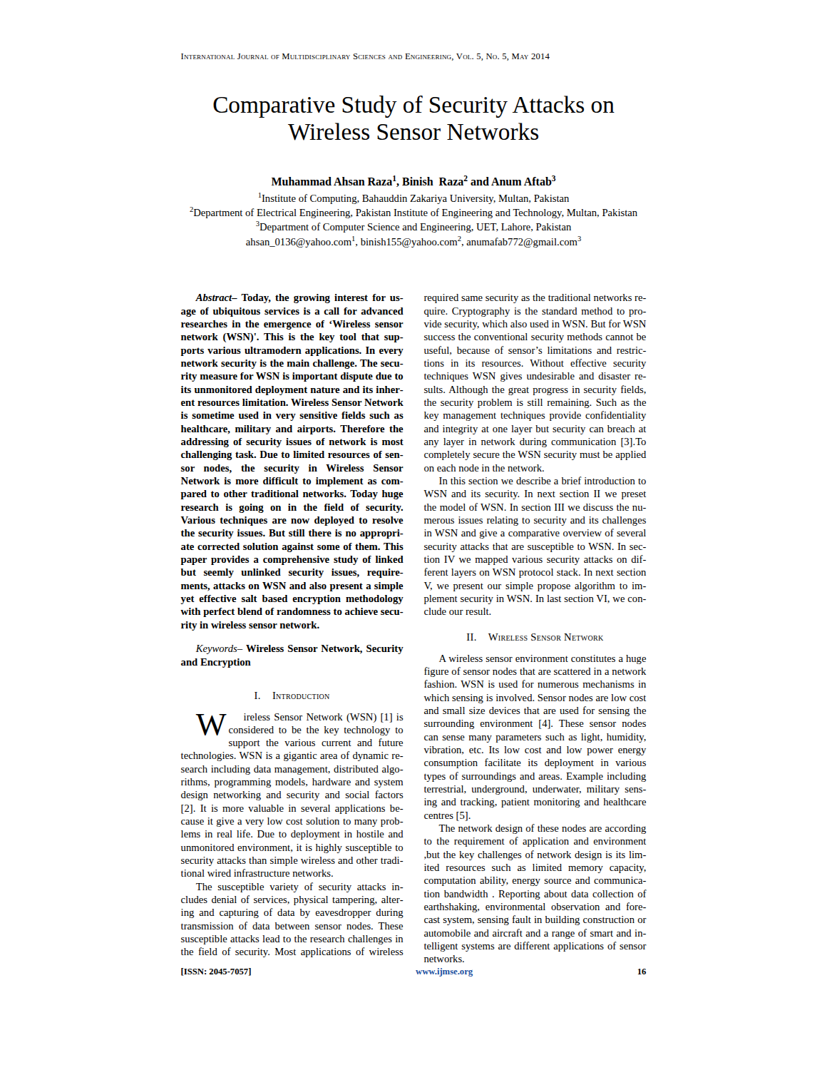International Journal of Multidisciplinary Sciences and Engineering, Vol. 5, No. 5, May 2014
Comparative Study of Security Attacks on Wireless Sensor Networks
Muhammad Ahsan Raza1, Binish Raza2 and Anum Aftab3
1Institute of Computing, Bahauddin Zakariya University, Multan, Pakistan
2Department of Electrical Engineering, Pakistan Institute of Engineering and Technology, Multan, Pakistan
3Department of Computer Science and Engineering, UET, Lahore, Pakistan
ahsan_0136@yahoo.com1, binish155@yahoo.com2, anumafab772@gmail.com3
Abstract– Today, the growing interest for usage of ubiquitous services is a call for advanced researches in the emergence of ‘Wireless sensor network (WSN)'. This is the key tool that supports various ultramodern applications. In every network security is the main challenge. The security measure for WSN is important dispute due to its unmonitored deployment nature and its inherent resources limitation. Wireless Sensor Network is sometime used in very sensitive fields such as healthcare, military and airports. Therefore the addressing of security issues of network is most challenging task. Due to limited resources of sensor nodes, the security in Wireless Sensor Network is more difficult to implement as compared to other traditional networks. Today huge research is going on in the field of security. Various techniques are now deployed to resolve the security issues. But still there is no appropriate corrected solution against some of them. This paper provides a comprehensive study of linked but seemly unlinked security issues, requirements, attacks on WSN and also present a simple yet effective salt based encryption methodology with perfect blend of randomness to achieve security in wireless sensor network.
Keywords– Wireless Sensor Network, Security and Encryption
I. Introduction
Wireless Sensor Network (WSN) [1] is considered to be the key technology to support the various current and future technologies. WSN is a gigantic area of dynamic research including data management, distributed algorithms, programming models, hardware and system design networking and security and social factors [2]. It is more valuable in several applications because it give a very low cost solution to many problems in real life. Due to deployment in hostile and unmonitored environment, it is highly susceptible to security attacks than simple wireless and other traditional wired infrastructure networks.
The susceptible variety of security attacks includes denial of services, physical tampering, altering and capturing of data by eavesdropper during transmission of data between sensor nodes. These susceptible attacks lead to the research challenges in the field of security. Most applications of wireless required same security as the traditional networks require. Cryptography is the standard method to provide security, which also used in WSN. But for WSN success the conventional security methods cannot be useful, because of sensor’s limitations and restrictions in its resources. Without effective security techniques WSN gives undesirable and disaster results. Although the great progress in security fields, the security problem is still remaining. Such as the key management techniques provide confidentiality and integrity at one layer but security can breach at any layer in network during communication [3].To completely secure the WSN security must be applied on each node in the network.
In this section we describe a brief introduction to WSN and its security. In next section II we preset the model of WSN. In section III we discuss the numerous issues relating to security and its challenges in WSN and give a comparative overview of several security attacks that are susceptible to WSN. In section IV we mapped various security attacks on different layers on WSN protocol stack. In next section V, we present our simple propose algorithm to implement security in WSN. In last section VI, we conclude our result.
II. Wireless Sensor Network
A wireless sensor environment constitutes a huge figure of sensor nodes that are scattered in a network fashion. WSN is used for numerous mechanisms in which sensing is involved. Sensor nodes are low cost and small size devices that are used for sensing the surrounding environment [4]. These sensor nodes can sense many parameters such as light, humidity, vibration, etc. Its low cost and low power energy consumption facilitate its deployment in various types of surroundings and areas. Example including terrestrial, underground, underwater, military sensing and tracking, patient monitoring and healthcare centres [5].
The network design of these nodes are according to the requirement of application and environment ,but the key challenges of network design is its limited resources such as limited memory capacity, computation ability, energy source and communication bandwidth . Reporting about data collection of earthshaking, environmental observation and forecast system, sensing fault in building construction or automobile and aircraft and a range of smart and intelligent systems are different applications of sensor networks.
[ISSN: 2045-7057] www.ijmse.org 16